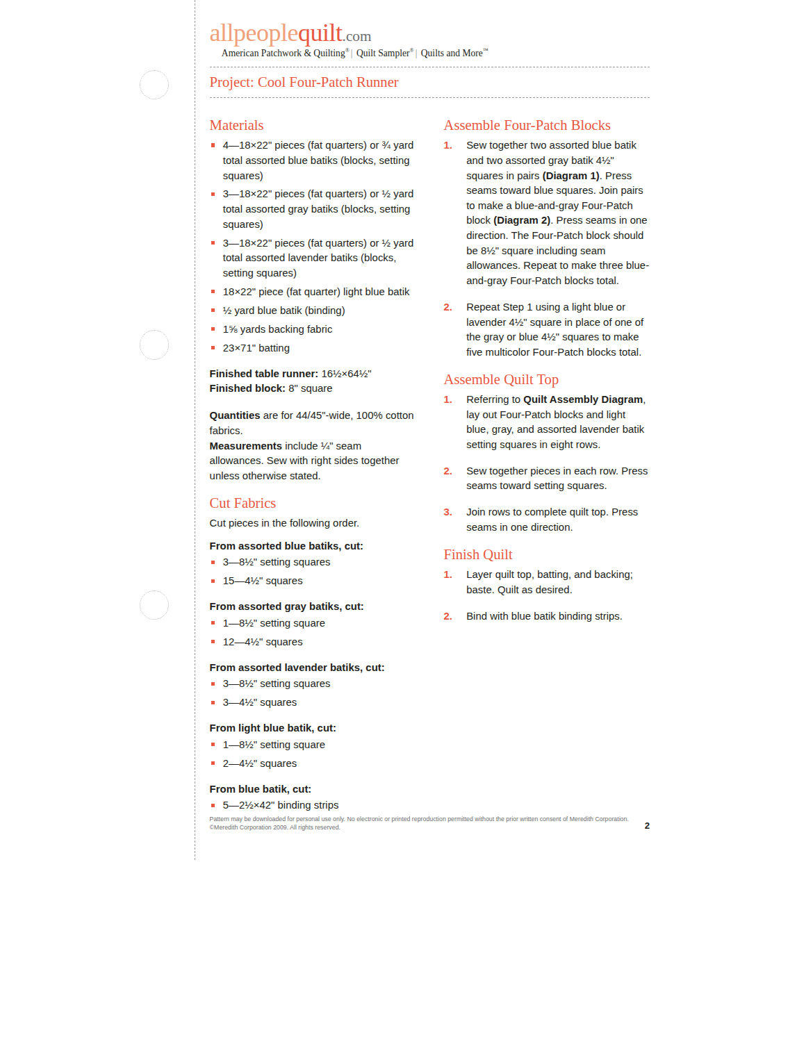all people quilt.com American Patchwork & Quilting®| Quilt Sampler®| Quilts and More™
Project: Cool Four-Patch Runner
Materials
4—18×22" pieces (fat quarters) or ¾ yard total assorted blue batiks (blocks, setting squares)
3—18×22" pieces (fat quarters) or ½ yard total assorted gray batiks (blocks, setting squares)
3—18×22" pieces (fat quarters) or ½ yard total assorted lavender batiks (blocks, setting squares)
18×22" piece (fat quarter) light blue batik
½ yard blue batik (binding)
1⅝ yards backing fabric
23×71" batting
Finished table runner: 16½×64½"
Finished block: 8" square
Quantities are for 44/45"-wide, 100% cotton fabrics.
Measurements include ¼" seam allowances. Sew with right sides together unless otherwise stated.
Cut Fabrics
Cut pieces in the following order.
From assorted blue batiks, cut:
3—8½" setting squares
15—4½" squares
From assorted gray batiks, cut:
1—8½" setting square
12—4½" squares
From assorted lavender batiks, cut:
3—8½" setting squares
3—4½" squares
From light blue batik, cut:
1—8½" setting square
2—4½" squares
From blue batik, cut:
5—2½×42" binding strips
Assemble Four-Patch Blocks
Sew together two assorted blue batik and two assorted gray batik 4½" squares in pairs (Diagram 1). Press seams toward blue squares. Join pairs to make a blue-and-gray Four-Patch block (Diagram 2). Press seams in one direction. The Four-Patch block should be 8½" square including seam allowances. Repeat to make three blue-and-gray Four-Patch blocks total.
Repeat Step 1 using a light blue or lavender 4½" square in place of one of the gray or blue 4½" squares to make five multicolor Four-Patch blocks total.
Assemble Quilt Top
Referring to Quilt Assembly Diagram, lay out Four-Patch blocks and light blue, gray, and assorted lavender batik setting squares in eight rows.
Sew together pieces in each row. Press seams toward setting squares.
Join rows to complete quilt top. Press seams in one direction.
Finish Quilt
Layer quilt top, batting, and backing; baste. Quilt as desired.
Bind with blue batik binding strips.
Pattern may be downloaded for personal use only. No electronic or printed reproduction permitted without the prior written consent of Meredith Corporation. ©Meredith Corporation 2009. All rights reserved. 2